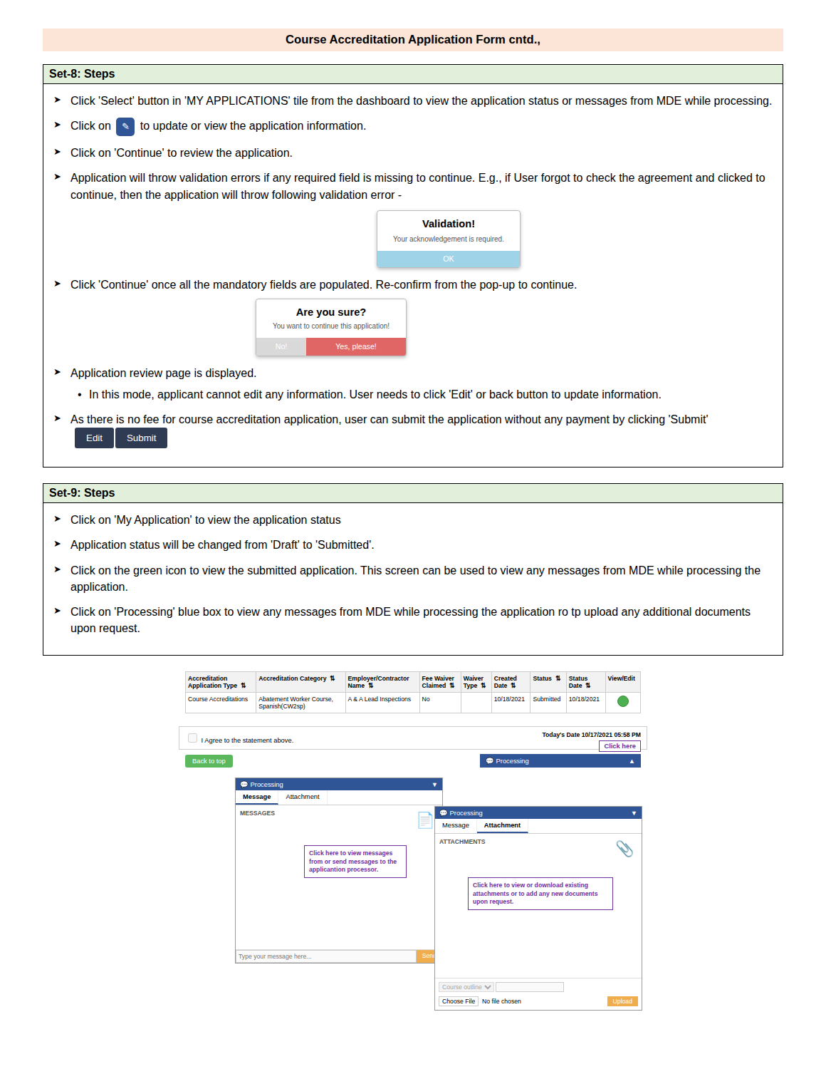Course Accreditation Application Form cntd.,
Set-8: Steps
Click 'Select' button in 'MY APPLICATIONS' tile from the dashboard to view the application status or messages from MDE while processing.
Click on ✎ to update or view the application information.
Click on 'Continue' to review the application.
Application will throw validation errors if any required field is missing to continue. E.g., if User forgot to check the agreement and clicked to continue, then the application will throw following validation error -
Validation!
Your acknowledgement is required.
OK
Click 'Continue' once all the mandatory fields are populated. Re-confirm from the pop-up to continue.
Are you sure?
You want to continue this application!
No!
Yes, please!
Application review page is displayed.
In this mode, applicant cannot edit any information. User needs to click 'Edit' or back button to update information.
As there is no fee for course accreditation application, user can submit the application without any payment by clicking 'Submit' Edit Submit
Set-9: Steps
Click on 'My Application' to view the application status
Application status will be changed from 'Draft' to 'Submitted'.
Click on the green icon to view the submitted application. This screen can be used to view any messages from MDE while processing the application.
Click on 'Processing' blue box to view any messages from MDE while processing the application ro tp upload any additional documents upon request.
| Accreditation Application Type ⇅ | Accreditation Category ⇅ | Employer/Contractor Name ⇅ | Fee Waiver Claimed ⇅ | Waiver Type ⇅ | Created Date ⇅ | Status ⇅ | Status Date ⇅ | View/Edit |
| --- | --- | --- | --- | --- | --- | --- | --- | --- |
| Course Accreditations | Abatement Worker Course, Spanish(CW2sp) | A & A Lead Inspections | No | | 10/18/2021 | Submitted | 10/18/2021 | |
I Agree to the statement above. Today's Date 10/17/2021 05:58 PM
Back to top
Click here
💬 Processing ▲
💬 Processing ▼
Message Attachment
MESSAGES
📄
Click here to view messages from or send messages to the applicantion processor.
Send
💬 Processing ▼
Message Attachment
ATTACHMENTS
📎
Click here to view or download existing attachments or to add any new documents upon request.
Course outline
Choose File No file chosen Upload